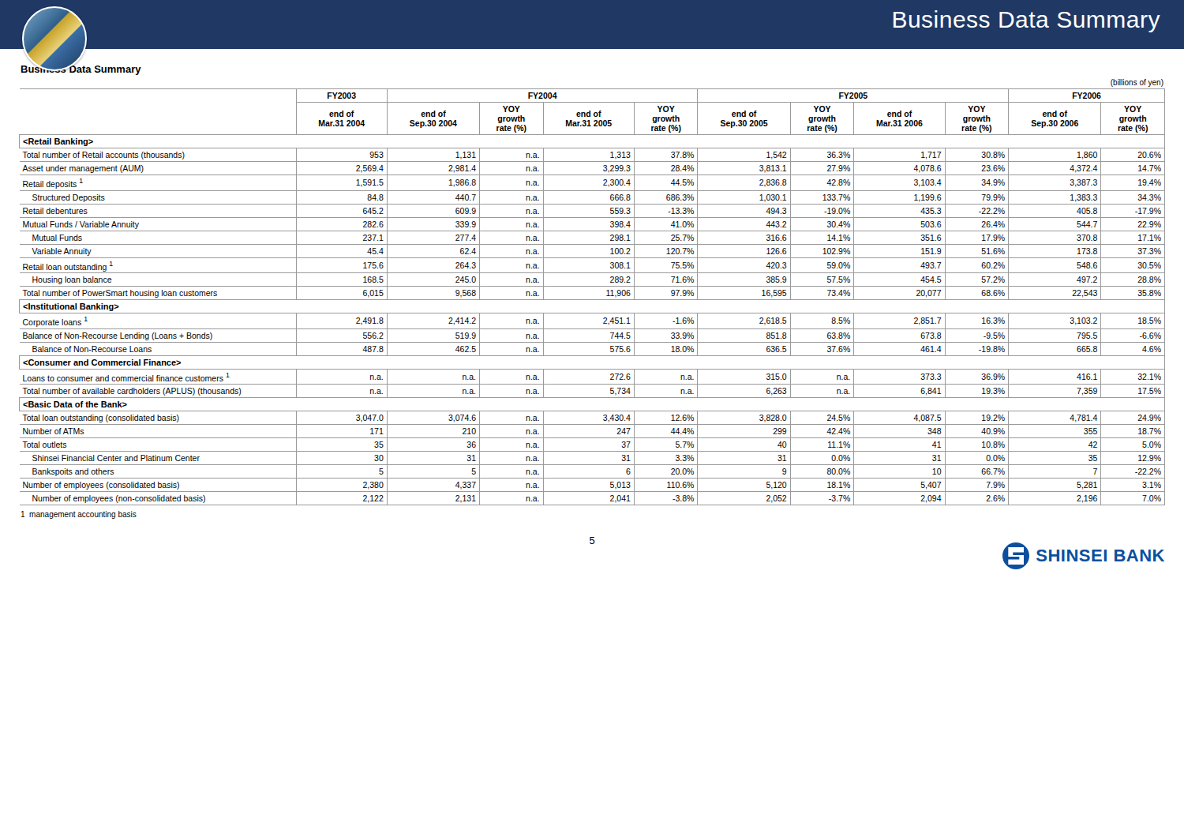Business Data Summary
Business Data Summary
(billions of yen)
| | FY2003 | FY2004 | FY2005 | FY2006 |
| --- | --- | --- | --- | --- |
| end of Mar.31 2004 | end of Sep.30 2004 | YOY growth rate (%) | end of Mar.31 2005 | YOY growth rate (%) | end of Sep.30 2005 | YOY growth rate (%) | end of Mar.31 2006 | YOY growth rate (%) | end of Sep.30 2006 | YOY growth rate (%) |
| <Retail Banking> |
| Total number of Retail accounts (thousands) | 953 | 1,131 | n.a. | 1,313 | 37.8% | 1,542 | 36.3% | 1,717 | 30.8% | 1,860 | 20.6% |
| Asset under management (AUM) | 2,569.4 | 2,981.4 | n.a. | 3,299.3 | 28.4% | 3,813.1 | 27.9% | 4,078.6 | 23.6% | 4,372.4 | 14.7% |
| Retail deposits 1 | 1,591.5 | 1,986.8 | n.a. | 2,300.4 | 44.5% | 2,836.8 | 42.8% | 3,103.4 | 34.9% | 3,387.3 | 19.4% |
| Structured Deposits | 84.8 | 440.7 | n.a. | 666.8 | 686.3% | 1,030.1 | 133.7% | 1,199.6 | 79.9% | 1,383.3 | 34.3% |
| Retail debentures | 645.2 | 609.9 | n.a. | 559.3 | -13.3% | 494.3 | -19.0% | 435.3 | -22.2% | 405.8 | -17.9% |
| Mutual Funds / Variable Annuity | 282.6 | 339.9 | n.a. | 398.4 | 41.0% | 443.2 | 30.4% | 503.6 | 26.4% | 544.7 | 22.9% |
| Mutual Funds | 237.1 | 277.4 | n.a. | 298.1 | 25.7% | 316.6 | 14.1% | 351.6 | 17.9% | 370.8 | 17.1% |
| Variable Annuity | 45.4 | 62.4 | n.a. | 100.2 | 120.7% | 126.6 | 102.9% | 151.9 | 51.6% | 173.8 | 37.3% |
| Retail loan outstanding 1 | 175.6 | 264.3 | n.a. | 308.1 | 75.5% | 420.3 | 59.0% | 493.7 | 60.2% | 548.6 | 30.5% |
| Housing loan balance | 168.5 | 245.0 | n.a. | 289.2 | 71.6% | 385.9 | 57.5% | 454.5 | 57.2% | 497.2 | 28.8% |
| Total number of PowerSmart housing loan customers | 6,015 | 9,568 | n.a. | 11,906 | 97.9% | 16,595 | 73.4% | 20,077 | 68.6% | 22,543 | 35.8% |
| <Institutional Banking> |
| Corporate loans 1 | 2,491.8 | 2,414.2 | n.a. | 2,451.1 | -1.6% | 2,618.5 | 8.5% | 2,851.7 | 16.3% | 3,103.2 | 18.5% |
| Balance of Non-Recourse Lending (Loans + Bonds) | 556.2 | 519.9 | n.a. | 744.5 | 33.9% | 851.8 | 63.8% | 673.8 | -9.5% | 795.5 | -6.6% |
| Balance of Non-Recourse Loans | 487.8 | 462.5 | n.a. | 575.6 | 18.0% | 636.5 | 37.6% | 461.4 | -19.8% | 665.8 | 4.6% |
| <Consumer and Commercial Finance> |
| Loans to consumer and commercial finance customers 1 | n.a. | n.a. | n.a. | 272.6 | n.a. | 315.0 | n.a. | 373.3 | 36.9% | 416.1 | 32.1% |
| Total number of available cardholders (APLUS) (thousands) | n.a. | n.a. | n.a. | 5,734 | n.a. | 6,263 | n.a. | 6,841 | 19.3% | 7,359 | 17.5% |
| <Basic Data of the Bank> |
| Total loan outstanding (consolidated basis) | 3,047.0 | 3,074.6 | n.a. | 3,430.4 | 12.6% | 3,828.0 | 24.5% | 4,087.5 | 19.2% | 4,781.4 | 24.9% |
| Number of ATMs | 171 | 210 | n.a. | 247 | 44.4% | 299 | 42.4% | 348 | 40.9% | 355 | 18.7% |
| Total outlets | 35 | 36 | n.a. | 37 | 5.7% | 40 | 11.1% | 41 | 10.8% | 42 | 5.0% |
| Shinsei Financial Center and Platinum Center | 30 | 31 | n.a. | 31 | 3.3% | 31 | 0.0% | 31 | 0.0% | 35 | 12.9% |
| Bankspoits and others | 5 | 5 | n.a. | 6 | 20.0% | 9 | 80.0% | 10 | 66.7% | 7 | -22.2% |
| Number of employees (consolidated basis) | 2,380 | 4,337 | n.a. | 5,013 | 110.6% | 5,120 | 18.1% | 5,407 | 7.9% | 5,281 | 3.1% |
| Number of employees (non-consolidated basis) | 2,122 | 2,131 | n.a. | 2,041 | -3.8% | 2,052 | -3.7% | 2,094 | 2.6% | 2,196 | 7.0% |
1 management accounting basis
5
SHINSEI BANK